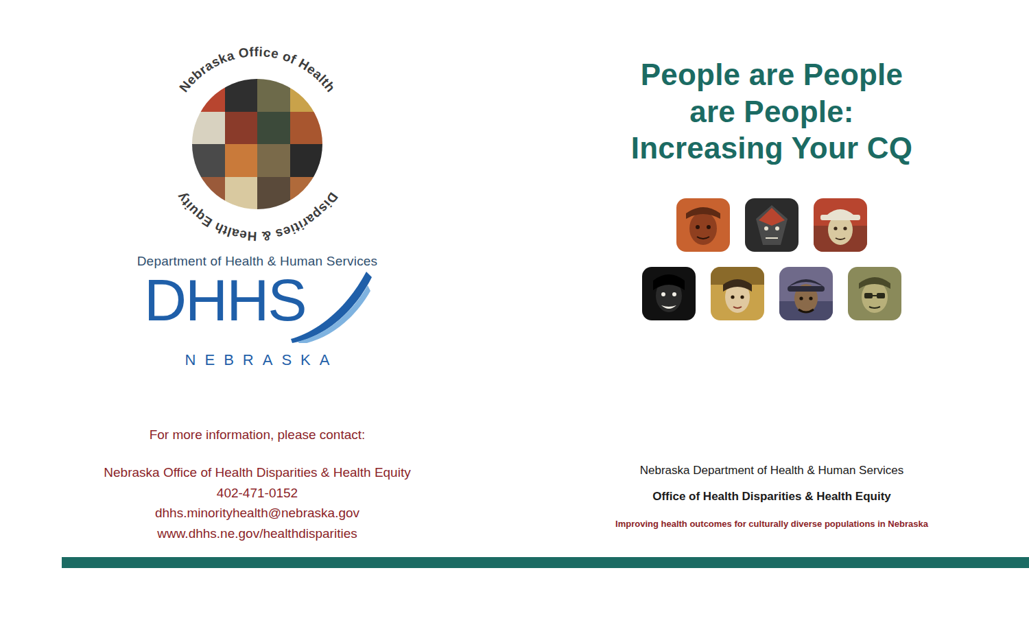Nebraska Office of Health Disparities & Health Equity
Department of Health & Human Services
DHHS
NEBRASKA
For more information, please contact:
Nebraska Office of Health Disparities & Health Equity
402-471-0152
dhhs.minorityhealth@nebraska.gov
www.dhhs.ne.gov/healthdisparities
People are People
are People:
Increasing Your CQ
Nebraska Department of Health & Human Services
Office of Health Disparities & Health Equity
Improving health outcomes for culturally diverse populations in Nebraska